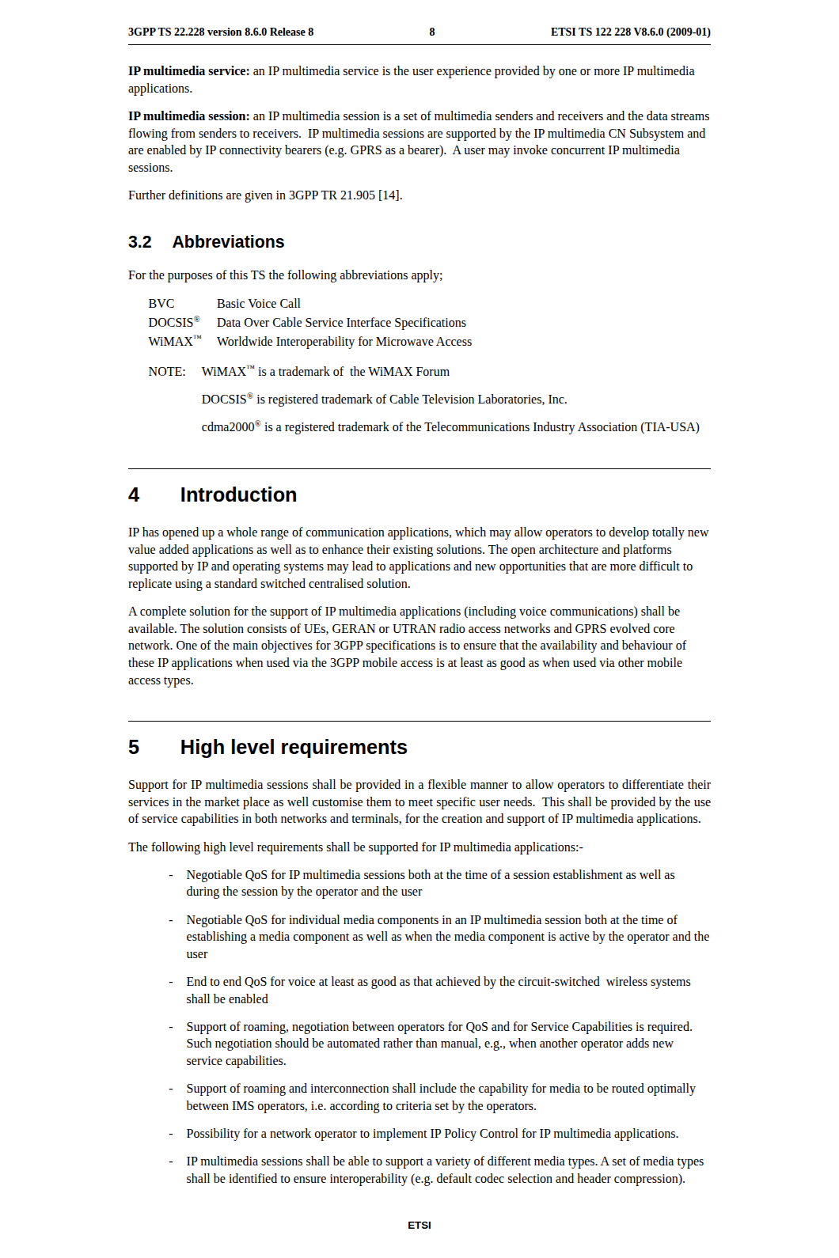3GPP TS 22.228 version 8.6.0 Release 8
8
ETSI TS 122 228 V8.6.0 (2009-01)
IP multimedia service: an IP multimedia service is the user experience provided by one or more IP multimedia applications.
IP multimedia session: an IP multimedia session is a set of multimedia senders and receivers and the data streams flowing from senders to receivers. IP multimedia sessions are supported by the IP multimedia CN Subsystem and are enabled by IP connectivity bearers (e.g. GPRS as a bearer). A user may invoke concurrent IP multimedia sessions.
Further definitions are given in 3GPP TR 21.905 [14].
3.2 Abbreviations
For the purposes of this TS the following abbreviations apply;
| BVC | Basic Voice Call |
| DOCSIS ® | Data Over Cable Service Interface Specifications |
| WiMAX ™ | Worldwide Interoperability for Microwave Access |
NOTE: WiMAX™ is a trademark of the WiMAX Forum
DOCSIS® is registered trademark of Cable Television Laboratories, Inc.
cdma2000® is a registered trademark of the Telecommunications Industry Association (TIA-USA)
4 Introduction
IP has opened up a whole range of communication applications, which may allow operators to develop totally new value added applications as well as to enhance their existing solutions. The open architecture and platforms supported by IP and operating systems may lead to applications and new opportunities that are more difficult to replicate using a standard switched centralised solution.
A complete solution for the support of IP multimedia applications (including voice communications) shall be available. The solution consists of UEs, GERAN or UTRAN radio access networks and GPRS evolved core network. One of the main objectives for 3GPP specifications is to ensure that the availability and behaviour of these IP applications when used via the 3GPP mobile access is at least as good as when used via other mobile access types.
5 High level requirements
Support for IP multimedia sessions shall be provided in a flexible manner to allow operators to differentiate their services in the market place as well customise them to meet specific user needs. This shall be provided by the use of service capabilities in both networks and terminals, for the creation and support of IP multimedia applications.
The following high level requirements shall be supported for IP multimedia applications:-
Negotiable QoS for IP multimedia sessions both at the time of a session establishment as well as during the session by the operator and the user
Negotiable QoS for individual media components in an IP multimedia session both at the time of establishing a media component as well as when the media component is active by the operator and the user
End to end QoS for voice at least as good as that achieved by the circuit-switched wireless systems shall be enabled
Support of roaming, negotiation between operators for QoS and for Service Capabilities is required. Such negotiation should be automated rather than manual, e.g., when another operator adds new service capabilities.
Support of roaming and interconnection shall include the capability for media to be routed optimally between IMS operators, i.e. according to criteria set by the operators.
Possibility for a network operator to implement IP Policy Control for IP multimedia applications.
IP multimedia sessions shall be able to support a variety of different media types. A set of media types shall be identified to ensure interoperability (e.g. default codec selection and header compression).
ETSI